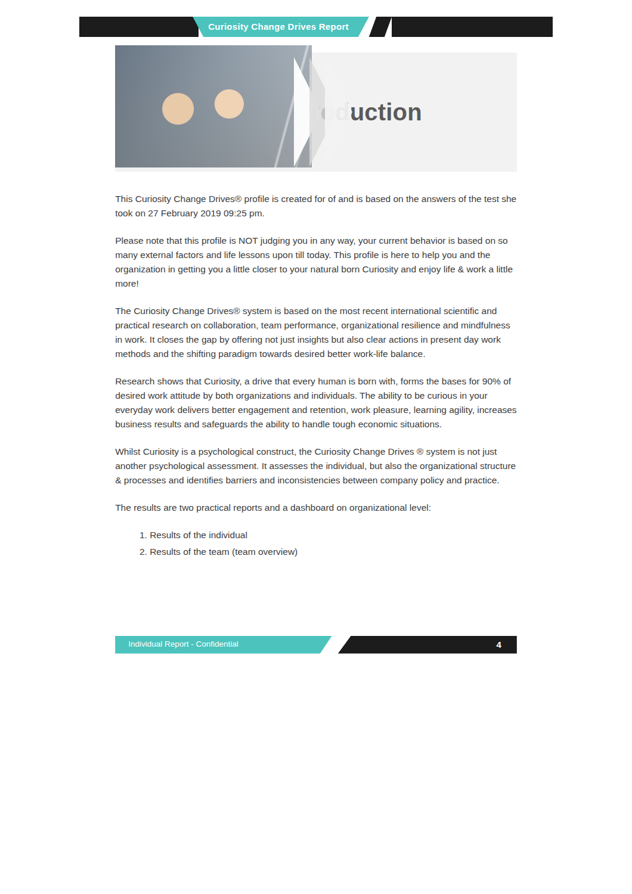Curiosity Change Drives Report
Introduction
This Curiosity Change Drives® profile is created for of and is based on the answers of the test she took on 27 February 2019 09:25 pm.
Please note that this profile is NOT judging you in any way, your current behavior is based on so many external factors and life lessons upon till today. This profile is here to help you and the organization in getting you a little closer to your natural born Curiosity and enjoy life & work a little more!
The Curiosity Change Drives® system is based on the most recent international scientific and practical research on collaboration, team performance, organizational resilience and mindfulness in work. It closes the gap by offering not just insights but also clear actions in present day work methods and the shifting paradigm towards desired better work-life balance.
Research shows that Curiosity, a drive that every human is born with, forms the bases for 90% of desired work attitude by both organizations and individuals. The ability to be curious in your everyday work delivers better engagement and retention, work pleasure, learning agility, increases business results and safeguards the ability to handle tough economic situations.
Whilst Curiosity is a psychological construct, the Curiosity Change Drives ® system is not just another psychological assessment. It assesses the individual, but also the organizational structure & processes and identifies barriers and inconsistencies between company policy and practice.
The results are two practical reports and a dashboard on organizational level:
Results of the individual
Results of the team (team overview)
Individual Report - Confidential
4